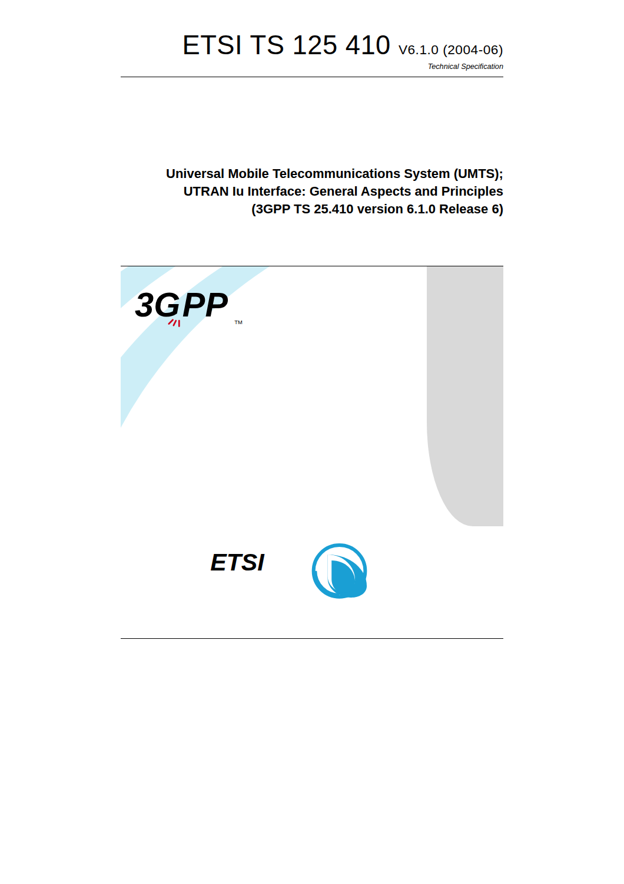ETSI TS 125 410 V6.1.0 (2004-06)
Technical Specification
Universal Mobile Telecommunications System (UMTS);
UTRAN Iu Interface: General Aspects and Principles
(3GPP TS 25.410 version 6.1.0 Release 6)
3G P P TM
ETSI